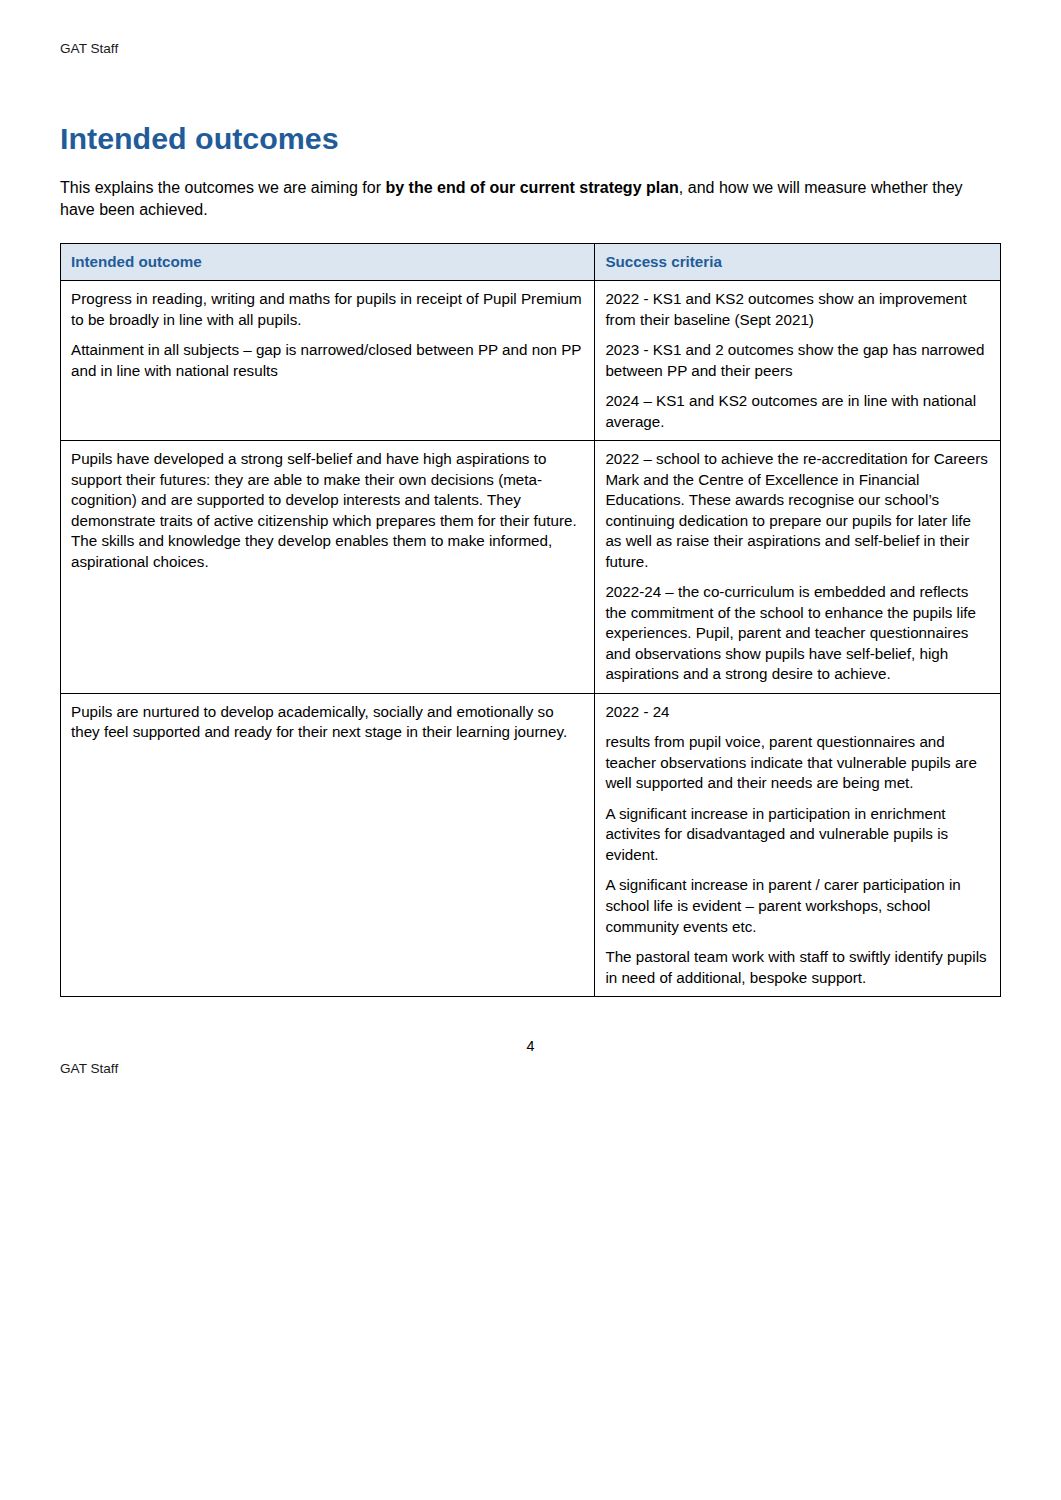GAT Staff
Intended outcomes
This explains the outcomes we are aiming for by the end of our current strategy plan, and how we will measure whether they have been achieved.
| Intended outcome | Success criteria |
| --- | --- |
| Progress in reading, writing and maths for pupils in receipt of Pupil Premium to be broadly in line with all pupils. Attainment in all subjects – gap is narrowed/closed between PP and non PP and in line with national results | 2022 - KS1 and KS2 outcomes show an improvement from their baseline (Sept 2021) 2023 - KS1 and 2 outcomes show the gap has narrowed between PP and their peers 2024 – KS1 and KS2 outcomes are in line with national average. |
| Pupils have developed a strong self-belief and have high aspirations to support their futures: they are able to make their own decisions (meta-cognition) and are supported to develop interests and talents. They demonstrate traits of active citizenship which prepares them for their future. The skills and knowledge they develop enables them to make informed, aspirational choices. | 2022 – school to achieve the re-accreditation for Careers Mark and the Centre of Excellence in Financial Educations. These awards recognise our school’s continuing dedication to prepare our pupils for later life as well as raise their aspirations and self-belief in their future. 2022-24 – the co-curriculum is embedded and reflects the commitment of the school to enhance the pupils life experiences. Pupil, parent and teacher questionnaires and observations show pupils have self-belief, high aspirations and a strong desire to achieve. |
| Pupils are nurtured to develop academically, socially and emotionally so they feel supported and ready for their next stage in their learning journey. | 2022 - 24 results from pupil voice, parent questionnaires and teacher observations indicate that vulnerable pupils are well supported and their needs are being met. A significant increase in participation in enrichment activites for disadvantaged and vulnerable pupils is evident. A significant increase in parent / carer participation in school life is evident – parent workshops, school community events etc. The pastoral team work with staff to swiftly identify pupils in need of additional, bespoke support. |
4
GAT Staff